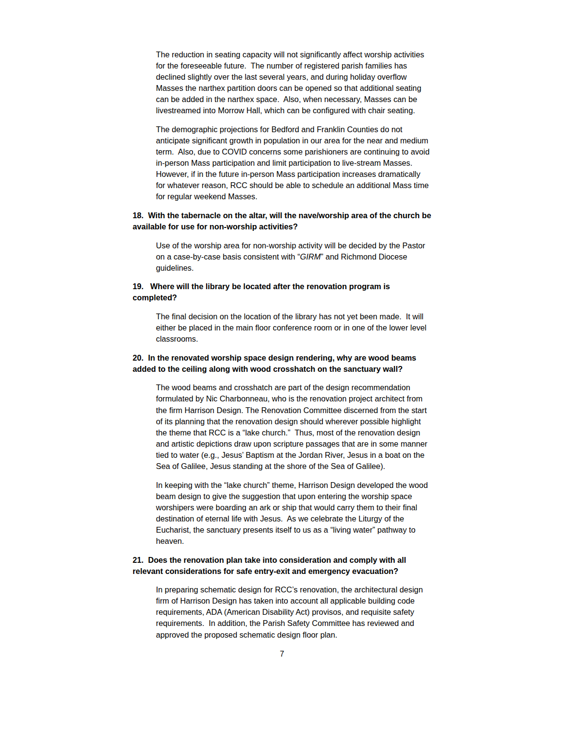The reduction in seating capacity will not significantly affect worship activities for the foreseeable future. The number of registered parish families has declined slightly over the last several years, and during holiday overflow Masses the narthex partition doors can be opened so that additional seating can be added in the narthex space. Also, when necessary, Masses can be livestreamed into Morrow Hall, which can be configured with chair seating.
The demographic projections for Bedford and Franklin Counties do not anticipate significant growth in population in our area for the near and medium term. Also, due to COVID concerns some parishioners are continuing to avoid in-person Mass participation and limit participation to live-stream Masses. However, if in the future in-person Mass participation increases dramatically for whatever reason, RCC should be able to schedule an additional Mass time for regular weekend Masses.
18. With the tabernacle on the altar, will the nave/worship area of the church be available for use for non-worship activities?
Use of the worship area for non-worship activity will be decided by the Pastor on a case-by-case basis consistent with “GIRM” and Richmond Diocese guidelines.
19. Where will the library be located after the renovation program is completed?
The final decision on the location of the library has not yet been made. It will either be placed in the main floor conference room or in one of the lower level classrooms.
20. In the renovated worship space design rendering, why are wood beams added to the ceiling along with wood crosshatch on the sanctuary wall?
The wood beams and crosshatch are part of the design recommendation formulated by Nic Charbonneau, who is the renovation project architect from the firm Harrison Design. The Renovation Committee discerned from the start of its planning that the renovation design should wherever possible highlight the theme that RCC is a “lake church.” Thus, most of the renovation design and artistic depictions draw upon scripture passages that are in some manner tied to water (e.g., Jesus’ Baptism at the Jordan River, Jesus in a boat on the Sea of Galilee, Jesus standing at the shore of the Sea of Galilee).
In keeping with the “lake church” theme, Harrison Design developed the wood beam design to give the suggestion that upon entering the worship space worshipers were boarding an ark or ship that would carry them to their final destination of eternal life with Jesus. As we celebrate the Liturgy of the Eucharist, the sanctuary presents itself to us as a “living water” pathway to heaven.
21. Does the renovation plan take into consideration and comply with all relevant considerations for safe entry-exit and emergency evacuation?
In preparing schematic design for RCC’s renovation, the architectural design firm of Harrison Design has taken into account all applicable building code requirements, ADA (American Disability Act) provisos, and requisite safety requirements. In addition, the Parish Safety Committee has reviewed and approved the proposed schematic design floor plan.
7